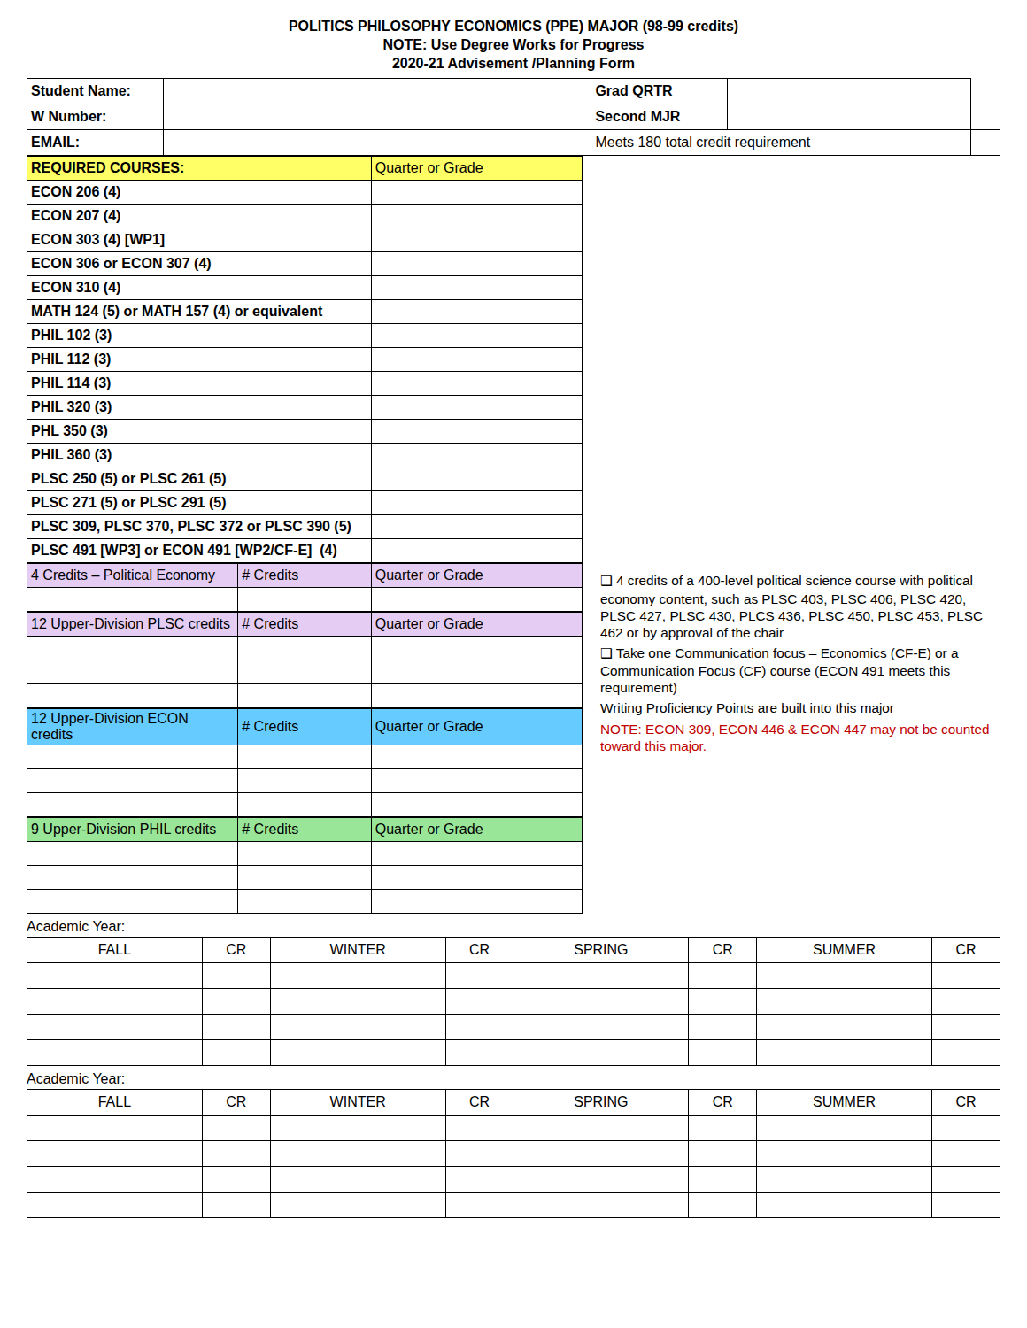POLITICS PHILOSOPHY ECONOMICS (PPE) MAJOR (98-99 credits)
NOTE: Use Degree Works for Progress
2020-21 Advisement /Planning Form
| Student Name: | | Grad QRTR | | |
| W Number: | | Second MJR | | |
| EMAIL: | | Meets 180 total credit requirement | |
| / REQUIRED COURSES: / Quarter or Grade / / ECON 206 (4) / / / ECON 207 (4) / / / ECON 303 (4) [WP1] / / / ECON 306 or ECON 307 (4) / / / ECON 310 (4) / / / MATH 124 (5) or MATH 157 (4) or equivalent / / / PHIL 102 (3) / / / PHIL 112 (3) / / / PHIL 114 (3) / / / PHIL 320 (3) / / / PHL 350 (3) / / / PHIL 360 (3) / / / PLSC 250 (5) or PLSC 261 (5) / / / PLSC 271 (5) or PLSC 291 (5) / / / PLSC 309, PLSC 370, PLSC 372 or PLSC 390 (5) / / / PLSC 491 [WP3] or ECON 491 [WP2/CF-E] (4) / / / 4 Credits – Political Economy / # Credits / Quarter or Grade / / 12 Upper-Division PLSC credits / # Credits / Quarter or Grade / / 12 Upper-Division ECON credits / # Credits / Quarter or Grade / / 9 Upper-Division PHIL credits / # Credits / Quarter or Grade / | ❑ 4 credits of a 400-level political science course with political economy content, such as PLSC 403, PLSC 406, PLSC 420, PLSC 427, PLSC 430, PLCS 436, PLSC 450, PLSC 453, PLSC 462 or by approval of the chair ❑ Take one Communication focus – Economics (CF-E) or a Communication Focus (CF) course (ECON 491 meets this requirement) Writing Proficiency Points are built into this major NOTE: ECON 309, ECON 446 & ECON 447 may not be counted toward this major. |
Academic Year:
| FALL | CR | WINTER | CR | SPRING | CR | SUMMER | CR |
| --- | --- | --- | --- | --- | --- | --- | --- |
Academic Year:
| FALL | CR | WINTER | CR | SPRING | CR | SUMMER | CR |
| --- | --- | --- | --- | --- | --- | --- | --- |